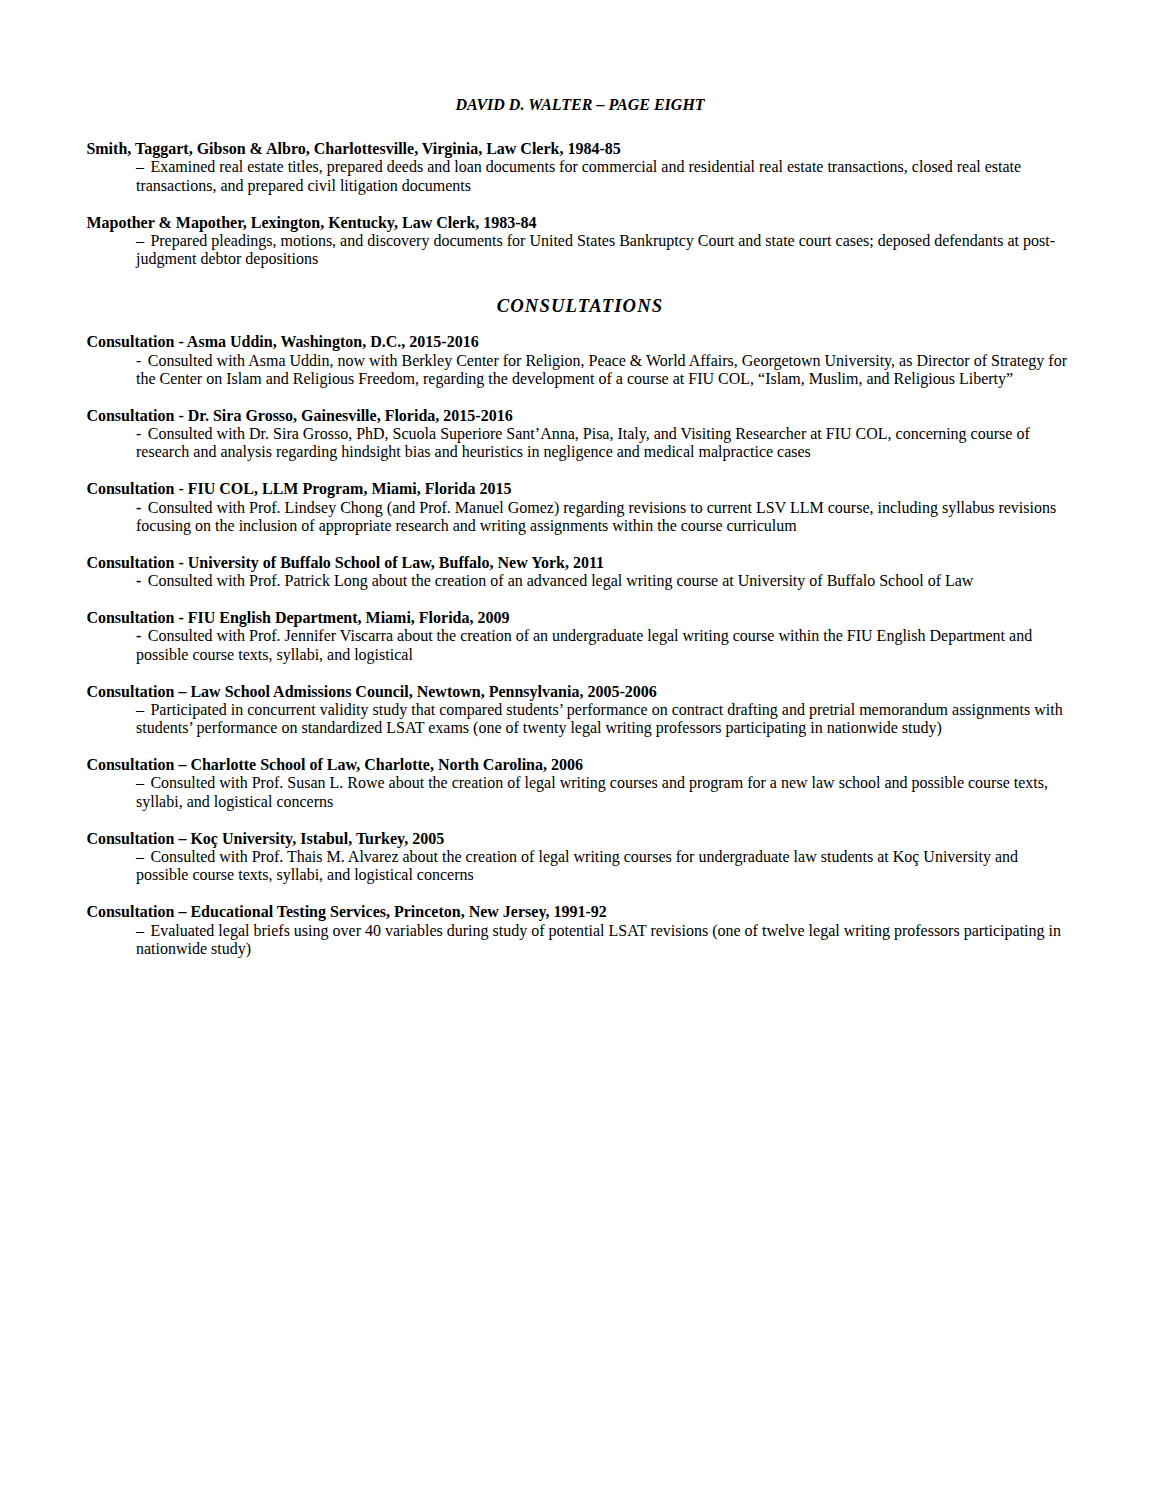DAVID D. WALTER – PAGE EIGHT
Smith, Taggart, Gibson & Albro, Charlottesville, Virginia, Law Clerk, 1984-85
– Examined real estate titles, prepared deeds and loan documents for commercial and residential real estate transactions, closed real estate transactions, and prepared civil litigation documents
Mapother & Mapother, Lexington, Kentucky, Law Clerk, 1983-84
– Prepared pleadings, motions, and discovery documents for United States Bankruptcy Court and state court cases; deposed defendants at post-judgment debtor depositions
CONSULTATIONS
Consultation - Asma Uddin, Washington, D.C., 2015-2016
- Consulted with Asma Uddin, now with Berkley Center for Religion, Peace & World Affairs, Georgetown University, as Director of Strategy for the Center on Islam and Religious Freedom, regarding the development of a course at FIU COL, “Islam, Muslim, and Religious Liberty”
Consultation - Dr. Sira Grosso, Gainesville, Florida, 2015-2016
- Consulted with Dr. Sira Grosso, PhD, Scuola Superiore Sant’Anna, Pisa, Italy, and Visiting Researcher at FIU COL, concerning course of research and analysis regarding hindsight bias and heuristics in negligence and medical malpractice cases
Consultation - FIU COL, LLM Program, Miami, Florida 2015
- Consulted with Prof. Lindsey Chong (and Prof. Manuel Gomez) regarding revisions to current LSV LLM course, including syllabus revisions focusing on the inclusion of appropriate research and writing assignments within the course curriculum
Consultation - University of Buffalo School of Law, Buffalo, New York, 2011
- Consulted with Prof. Patrick Long about the creation of an advanced legal writing course at University of Buffalo School of Law
Consultation - FIU English Department, Miami, Florida, 2009
- Consulted with Prof. Jennifer Viscarra about the creation of an undergraduate legal writing course within the FIU English Department and possible course texts, syllabi, and logistical
Consultation – Law School Admissions Council, Newtown, Pennsylvania, 2005-2006
– Participated in concurrent validity study that compared students’ performance on contract drafting and pretrial memorandum assignments with students’ performance on standardized LSAT exams (one of twenty legal writing professors participating in nationwide study)
Consultation – Charlotte School of Law, Charlotte, North Carolina, 2006
– Consulted with Prof. Susan L. Rowe about the creation of legal writing courses and program for a new law school and possible course texts, syllabi, and logistical concerns
Consultation – Koç University, Istabul, Turkey, 2005
– Consulted with Prof. Thais M. Alvarez about the creation of legal writing courses for undergraduate law students at Koç University and possible course texts, syllabi, and logistical concerns
Consultation – Educational Testing Services, Princeton, New Jersey, 1991-92
– Evaluated legal briefs using over 40 variables during study of potential LSAT revisions (one of twelve legal writing professors participating in nationwide study)